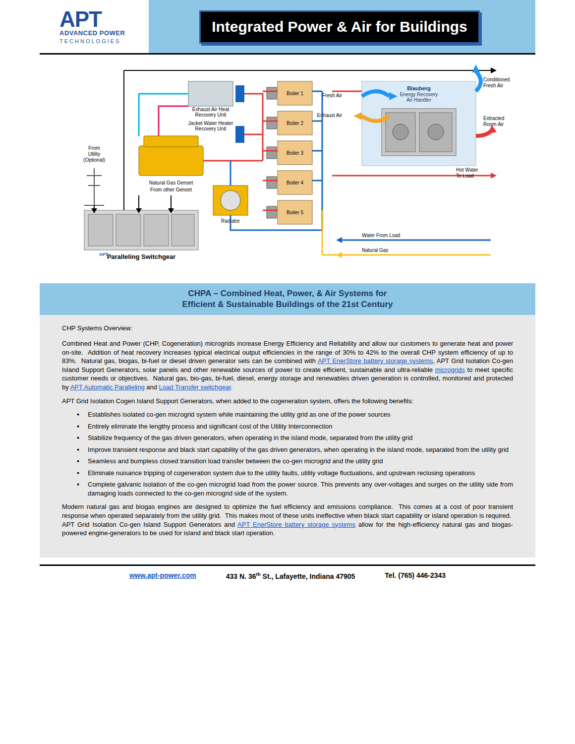APT
ADVANCED POWER
TECHNOLOGIES
Integrated Power & Air for Buildings
CHPA system schematic Schematic of a combined heat, power and air system showing utility and natural gas genset feeding APT paralleling switchgear, exhaust air heat recovery unit, jacket water heater recovery unit, radiator, five boilers, and a Blauberg energy recovery air handler supplying conditioned fresh air and hot water to load. Blauberg Energy Recovery Air Handler Fresh Air Exhaust Air Conditioned Fresh Air Extracted Room Air Hot Water To Load Boiler 1 Boiler 2 Boiler 3 Boiler 4 Boiler 5 Exhaust Air Heat Recovery Unit Jacket Water Heater Recovery Unit Natural Gas Genset From other Genset From Utility (Optional) Radiator APT Paralleling Switchgear Water From Load Natural Gas
CHPA – Combined Heat, Power, & Air Systems for
Efficient & Sustainable Buildings of the 21st Century
CHP Systems Overview:
Combined Heat and Power (CHP, Cogeneration) microgrids increase Energy Efficiency and Reliability and allow our customers to generate heat and power on-site. Addition of heat recovery increases typical electrical output efficiencies in the range of 30% to 42% to the overall CHP system efficiency of up to 83%. Natural gas, biogas, bi-fuel or diesel driven generator sets can be combined with APT EnerStore battery storage systems, APT Grid Isolation Co-gen Island Support Generators, solar panels and other renewable sources of power to create efficient, sustainable and ultra-reliable microgrids to meet specific customer needs or objectives. Natural gas, bio-gas, bi-fuel, diesel, energy storage and renewables driven generation is controlled, monitored and protected by APT Automatic Paralleling and Load Transfer switchgear.
APT Grid Isolation Cogen Island Support Generators, when added to the cogeneration system, offers the following benefits:
Establishes isolated co-gen microgrid system while maintaining the utility grid as one of the power sources
Entirely eliminate the lengthy process and significant cost of the Utility Interconnection
Stabilize frequency of the gas driven generators, when operating in the island mode, separated from the utility grid
Improve transient response and black start capability of the gas driven generators, when operating in the island mode, separated from the utility grid
Seamless and bumpless closed transition load transfer between the co-gen microgrid and the utility grid
Eliminate nuisance tripping of cogeneration system due to the utility faults, utility voltage fluctuations, and upstream reclosing operations
Complete galvanic isolation of the co-gen microgrid load from the power source. This prevents any over-voltages and surges on the utility side from damaging loads connected to the co-gen microgrid side of the system.
Modern natural gas and biogas engines are designed to optimize the fuel efficiency and emissions compliance. This comes at a cost of poor transient response when operated separately from the utility grid. This makes most of these units ineffective when black start capability or island operation is required. APT Grid Isolation Co-gen Island Support Generators and APT EnerStore battery storage systems allow for the high-efficiency natural gas and biogas-powered engine-generators to be used for island and black start operation.
www.apt-power.com 433 N. 36th St., Lafayette, Indiana 47905 Tel. (765) 446-2343